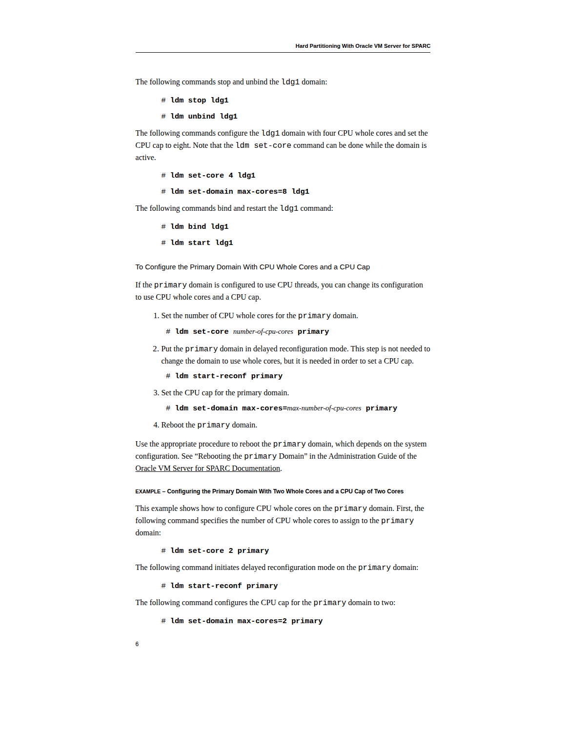Hard Partitioning With Oracle VM Server for SPARC
The following commands stop and unbind the ldg1 domain:
# ldm stop ldg1
# ldm unbind ldg1
The following commands configure the ldg1 domain with four CPU whole cores and set the CPU cap to eight. Note that the ldm set-core command can be done while the domain is active.
# ldm set-core 4 ldg1
# ldm set-domain max-cores=8 ldg1
The following commands bind and restart the ldg1 command:
# ldm bind ldg1
# ldm start ldg1
To Configure the Primary Domain With CPU Whole Cores and a CPU Cap
If the primary domain is configured to use CPU threads, you can change its configuration to use CPU whole cores and a CPU cap.
Set the number of CPU whole cores for the primary domain.
# ldm set-core number-of-cpu-cores primary
Put the primary domain in delayed reconfiguration mode. This step is not needed to change the domain to use whole cores, but it is needed in order to set a CPU cap.
# ldm start-reconf primary
Set the CPU cap for the primary domain.
# ldm set-domain max-cores=max-number-of-cpu-cores primary
Reboot the primary domain.
Use the appropriate procedure to reboot the primary domain, which depends on the system configuration. See “Rebooting the primary Domain” in the Administration Guide of the Oracle VM Server for SPARC Documentation.
EXAMPLE – Configuring the Primary Domain With Two Whole Cores and a CPU Cap of Two Cores
This example shows how to configure CPU whole cores on the primary domain. First, the following command specifies the number of CPU whole cores to assign to the primary domain:
# ldm set-core 2 primary
The following command initiates delayed reconfiguration mode on the primary domain:
# ldm start-reconf primary
The following command configures the CPU cap for the primary domain to two:
# ldm set-domain max-cores=2 primary
6